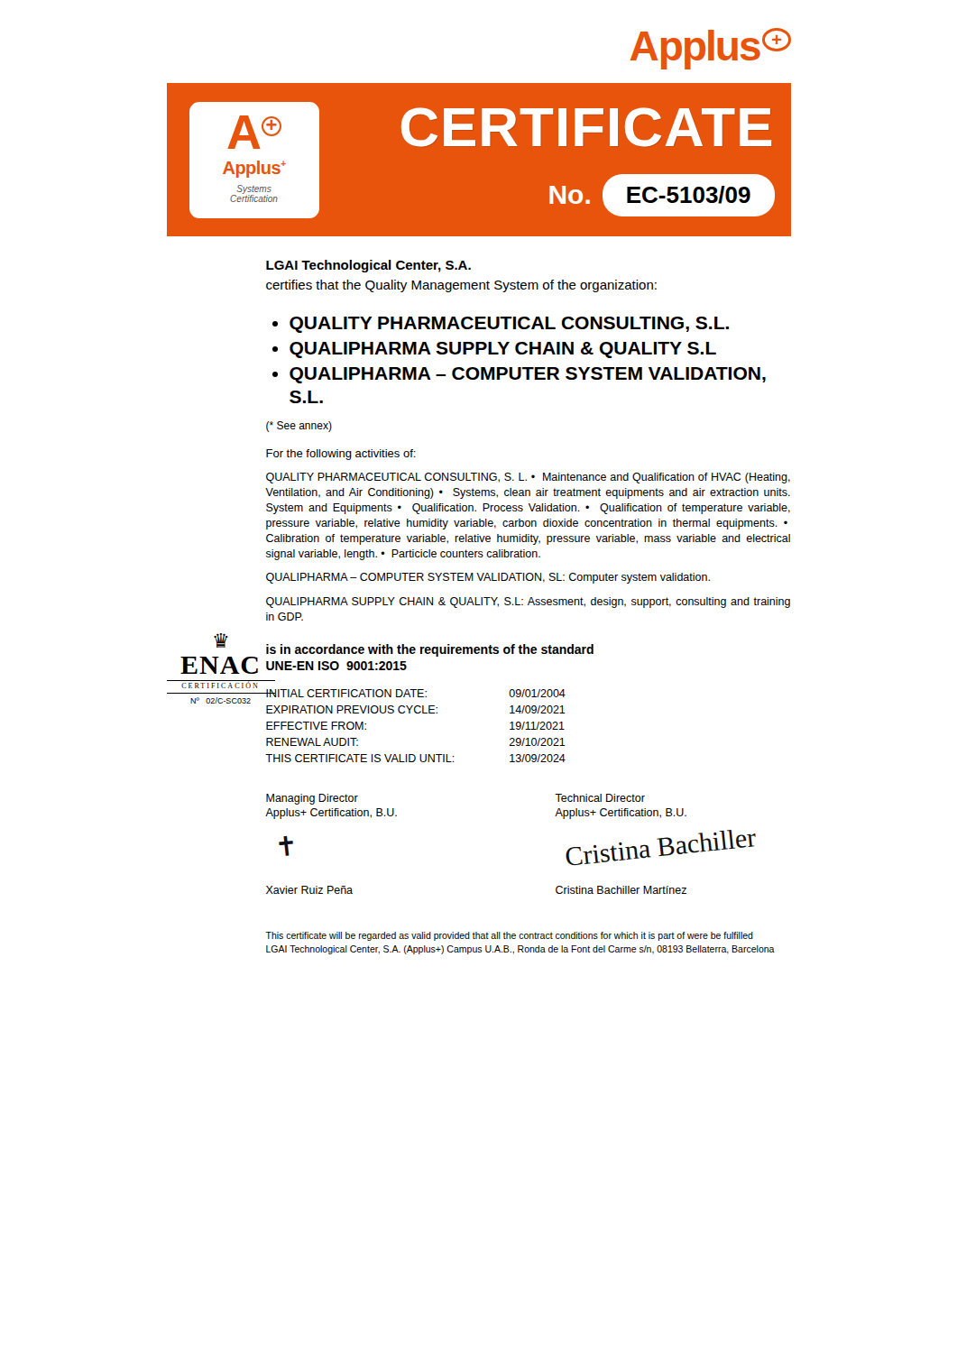Applus+
A+
Applus+
Systems
Certification
CERTIFICATE
No. EC-5103/09
LGAI Technological Center, S.A.
certifies that the Quality Management System of the organization:
QUALITY PHARMACEUTICAL CONSULTING, S.L.
QUALIPHARMA SUPPLY CHAIN & QUALITY S.L
QUALIPHARMA – COMPUTER SYSTEM VALIDATION, S.L.
(* See annex)
For the following activities of:
QUALITY PHARMACEUTICAL CONSULTING, S. L. • Maintenance and Qualification of HVAC (Heating, Ventilation, and Air Conditioning) • Systems, clean air treatment equipments and air extraction units. System and Equipments • Qualification. Process Validation. • Qualification of temperature variable, pressure variable, relative humidity variable, carbon dioxide concentration in thermal equipments. • Calibration of temperature variable, relative humidity, pressure variable, mass variable and electrical signal variable, length. • Particicle counters calibration.
QUALIPHARMA – COMPUTER SYSTEM VALIDATION, SL: Computer system validation.
QUALIPHARMA SUPPLY CHAIN & QUALITY, S.L: Assesment, design, support, consulting and training in GDP.
is in accordance with the requirements of the standard
UNE-EN ISO 9001:2015
| INITIAL CERTIFICATION DATE: | 09/01/2004 |
| EXPIRATION PREVIOUS CYCLE: | 14/09/2021 |
| EFFECTIVE FROM: | 19/11/2021 |
| RENEWAL AUDIT: | 29/10/2021 |
| THIS CERTIFICATE IS VALID UNTIL: | 13/09/2024 |
Managing Director
Applus+ Certification, B.U.
✝
Xavier Ruiz Peña
Technical Director
Applus+ Certification, B.U.
Cristina Bachiller
Cristina Bachiller Martínez
♛
ENAC
CERTIFICACIÓN
Nº 02/C-SC032
This certificate will be regarded as valid provided that all the contract conditions for which it is part of were be fulfilled
LGAI Technological Center, S.A. (Applus+) Campus U.A.B., Ronda de la Font del Carme s/n, 08193 Bellaterra, Barcelona